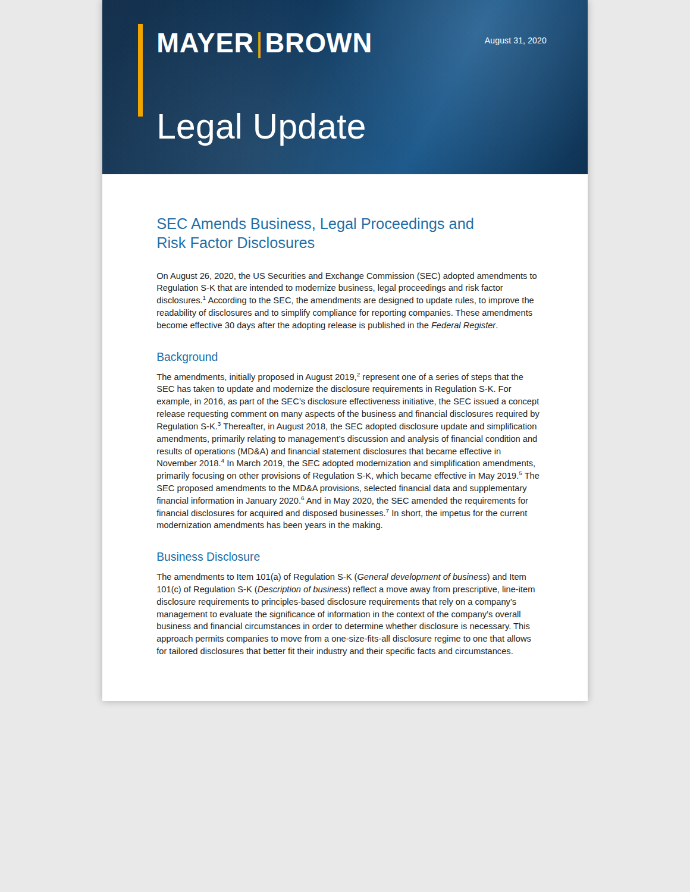MAYER|BROWN
August 31, 2020
Legal Update
SEC Amends Business, Legal Proceedings and
Risk Factor Disclosures
On August 26, 2020, the US Securities and Exchange Commission (SEC) adopted amendments to Regulation S-K that are intended to modernize business, legal proceedings and risk factor disclosures.1 According to the SEC, the amendments are designed to update rules, to improve the readability of disclosures and to simplify compliance for reporting companies. These amendments become effective 30 days after the adopting release is published in the Federal Register.
Background
The amendments, initially proposed in August 2019,2 represent one of a series of steps that the SEC has taken to update and modernize the disclosure requirements in Regulation S-K. For example, in 2016, as part of the SEC’s disclosure effectiveness initiative, the SEC issued a concept release requesting comment on many aspects of the business and financial disclosures required by Regulation S-K.3 Thereafter, in August 2018, the SEC adopted disclosure update and simplification amendments, primarily relating to management’s discussion and analysis of financial condition and results of operations (MD&A) and financial statement disclosures that became effective in November 2018.4 In March 2019, the SEC adopted modernization and simplification amendments, primarily focusing on other provisions of Regulation S-K, which became effective in May 2019.5 The SEC proposed amendments to the MD&A provisions, selected financial data and supplementary financial information in January 2020.6 And in May 2020, the SEC amended the requirements for financial disclosures for acquired and disposed businesses.7 In short, the impetus for the current modernization amendments has been years in the making.
Business Disclosure
The amendments to Item 101(a) of Regulation S-K (General development of business) and Item 101(c) of Regulation S-K (Description of business) reflect a move away from prescriptive, line-item disclosure requirements to principles-based disclosure requirements that rely on a company’s management to evaluate the significance of information in the context of the company’s overall business and financial circumstances in order to determine whether disclosure is necessary. This approach permits companies to move from a one-size-fits-all disclosure regime to one that allows for tailored disclosures that better fit their industry and their specific facts and circumstances.